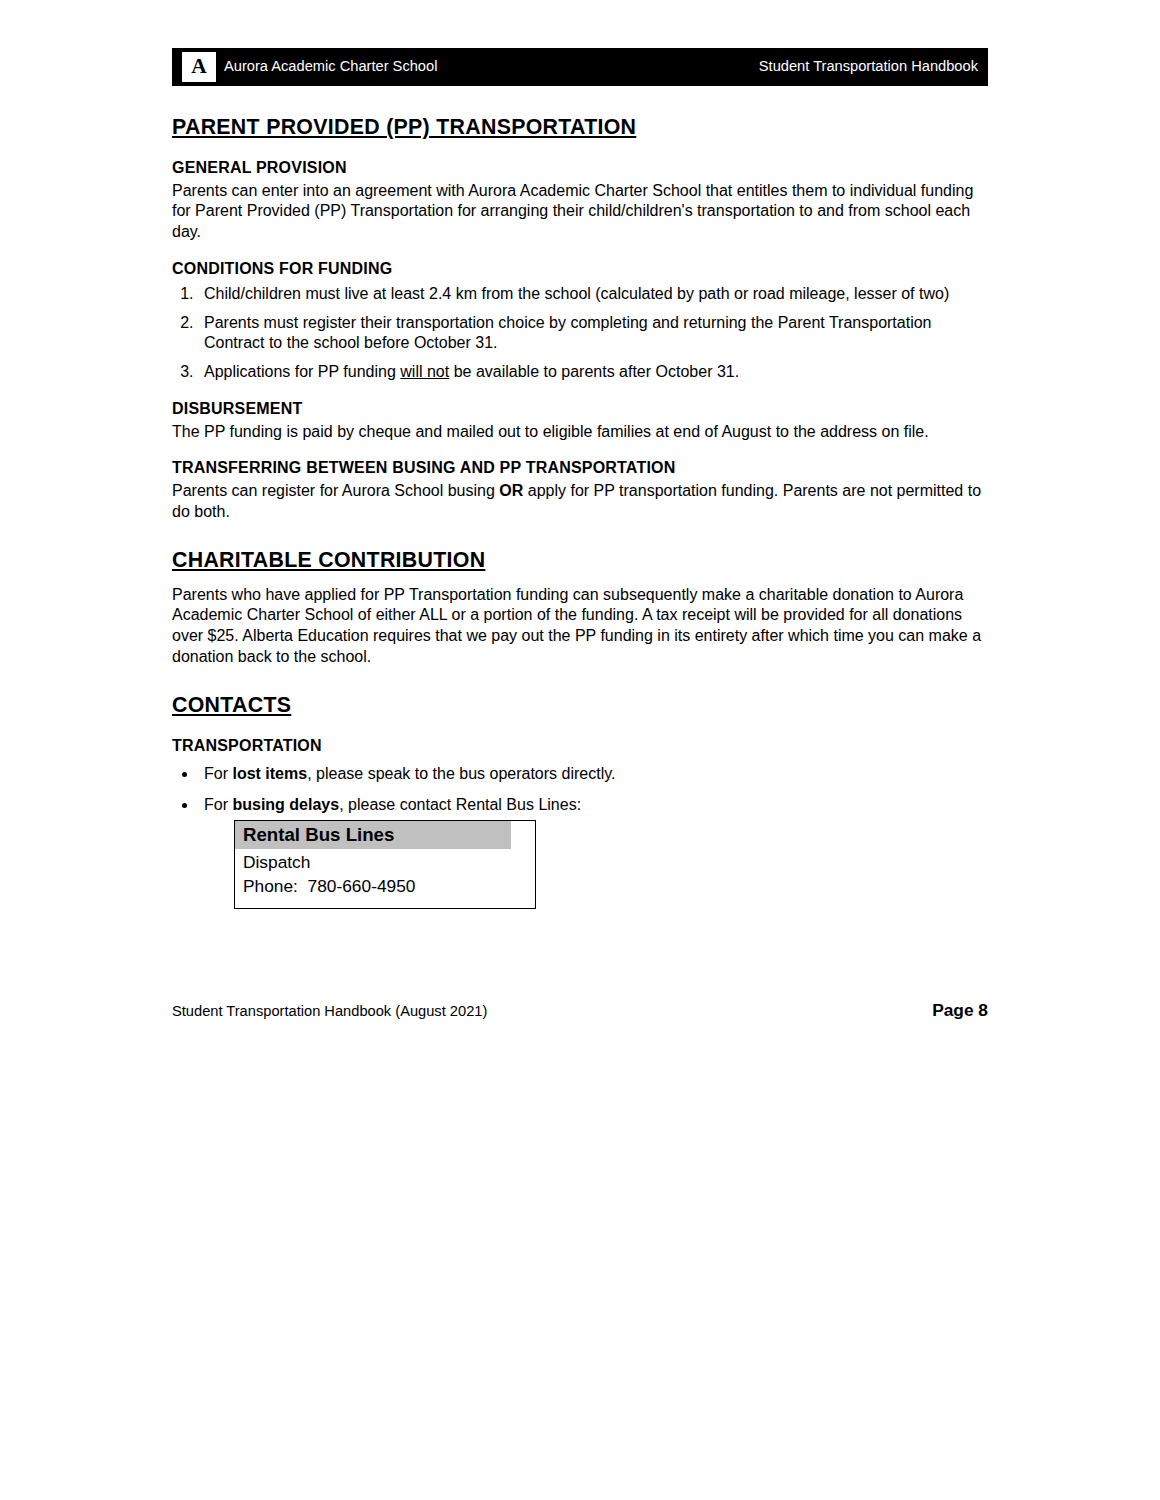A
Aurora Academic Charter School
Student Transportation Handbook
PARENT PROVIDED (PP) TRANSPORTATION
GENERAL PROVISION
Parents can enter into an agreement with Aurora Academic Charter School that entitles them to individual funding for Parent Provided (PP) Transportation for arranging their child/children's transportation to and from school each day.
CONDITIONS FOR FUNDING
Child/children must live at least 2.4 km from the school (calculated by path or road mileage, lesser of two)
Parents must register their transportation choice by completing and returning the Parent Transportation Contract to the school before October 31.
Applications for PP funding will not be available to parents after October 31.
DISBURSEMENT
The PP funding is paid by cheque and mailed out to eligible families at end of August to the address on file.
TRANSFERRING BETWEEN BUSING AND PP TRANSPORTATION
Parents can register for Aurora School busing OR apply for PP transportation funding. Parents are not permitted to do both.
CHARITABLE CONTRIBUTION
Parents who have applied for PP Transportation funding can subsequently make a charitable donation to Aurora Academic Charter School of either ALL or a portion of the funding. A tax receipt will be provided for all donations over $25. Alberta Education requires that we pay out the PP funding in its entirety after which time you can make a donation back to the school.
CONTACTS
TRANSPORTATION
For lost items, please speak to the bus operators directly.
For busing delays, please contact Rental Bus Lines:
Rental Bus Lines
Dispatch
Phone: 780-660-4950
Student Transportation Handbook (August 2021)
Page 8